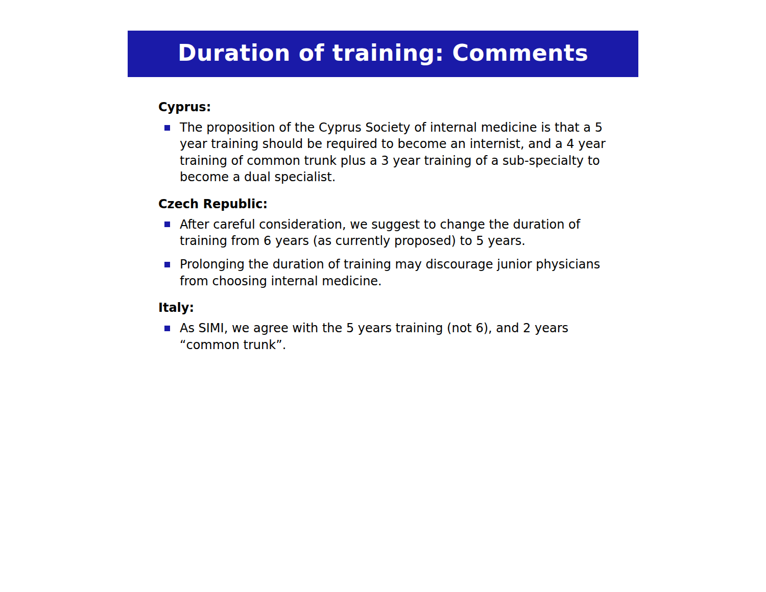Duration of training: Comments
Cyprus:
The proposition of the Cyprus Society of internal medicine is that a 5 year training should be required to become an internist, and a 4 year training of common trunk plus a 3 year training of a sub-specialty to become a dual specialist.
Czech Republic:
After careful consideration, we suggest to change the duration of training from 6 years (as currently proposed) to 5 years.
Prolonging the duration of training may discourage junior physicians from choosing internal medicine.
Italy:
As SIMI, we agree with the 5 years training (not 6), and 2 years “common trunk”.